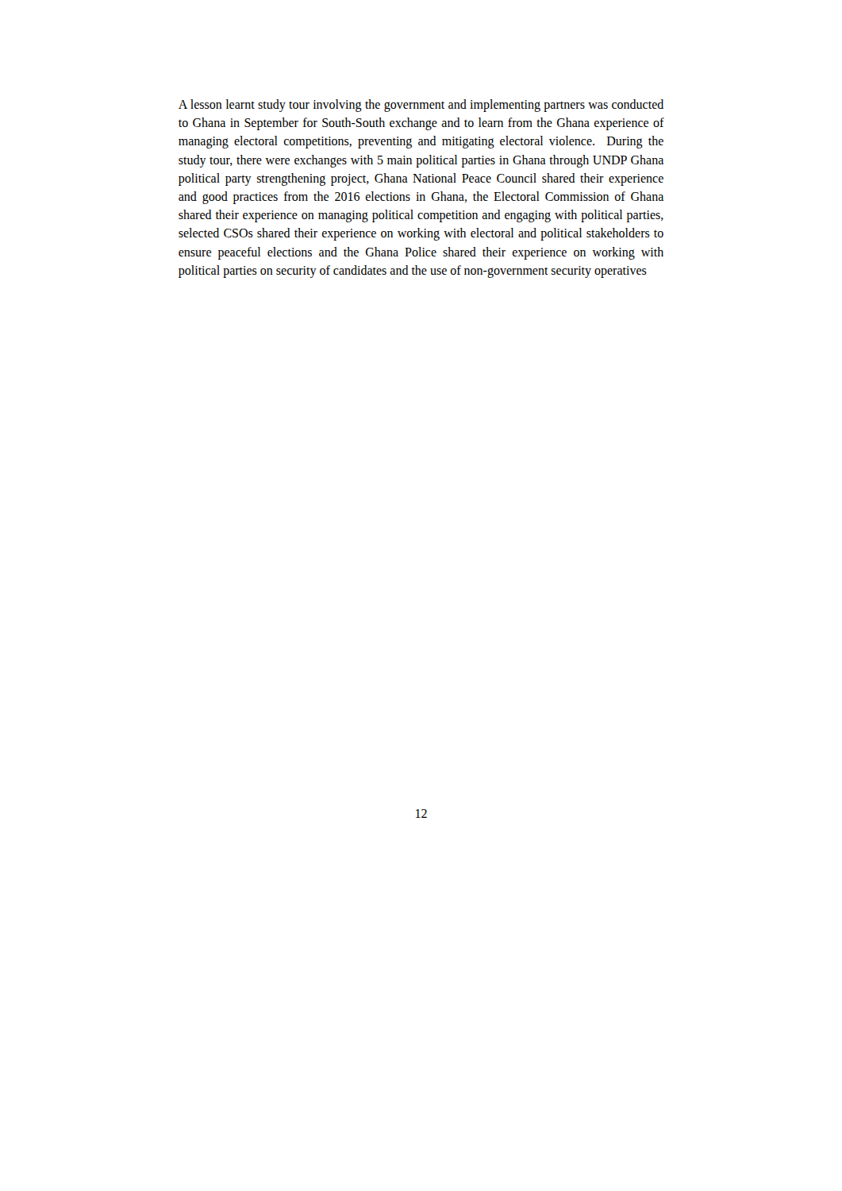A lesson learnt study tour involving the government and implementing partners was conducted to Ghana in September for South-South exchange and to learn from the Ghana experience of managing electoral competitions, preventing and mitigating electoral violence. During the study tour, there were exchanges with 5 main political parties in Ghana through UNDP Ghana political party strengthening project, Ghana National Peace Council shared their experience and good practices from the 2016 elections in Ghana, the Electoral Commission of Ghana shared their experience on managing political competition and engaging with political parties, selected CSOs shared their experience on working with electoral and political stakeholders to ensure peaceful elections and the Ghana Police shared their experience on working with political parties on security of candidates and the use of non-government security operatives
12